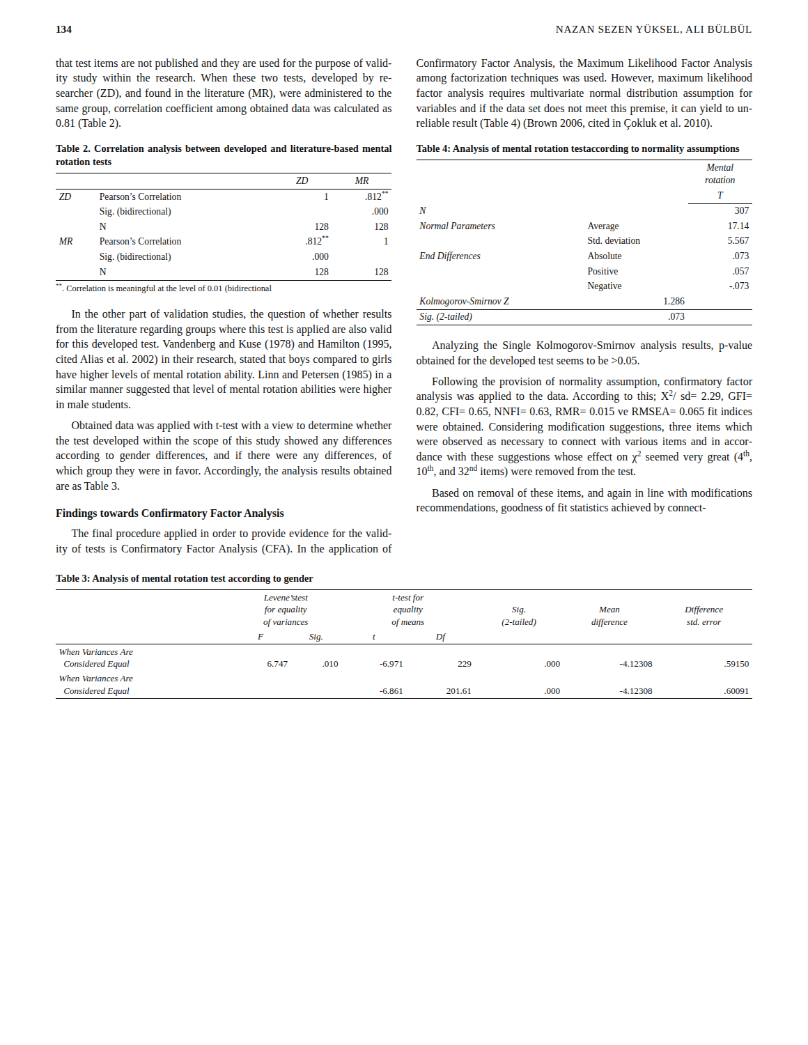134 NAZAN SEZEN YÜKSEL, ALI BÜLBÜL
that test items are not published and they are used for the purpose of validity study within the research. When these two tests, developed by researcher (ZD), and found in the literature (MR), were administered to the same group, correlation coefficient among obtained data was calculated as 0.81 (Table 2).
Table 2. Correlation analysis between developed and literature-based mental rotation tests
| | ZD | MR |
| --- | --- | --- |
| ZD | Pearson’s Correlation | 1 | .812 ** |
| | Sig. (bidirectional) | | .000 |
| | N | 128 | 128 |
| MR | Pearson’s Correlation | .812 ** | 1 |
| | Sig. (bidirectional) | .000 | |
| | N | 128 | 128 |
**. Correlation is meaningful at the level of 0.01 (bidirectional
In the other part of validation studies, the question of whether results from the literature regarding groups where this test is applied are also valid for this developed test. Vandenberg and Kuse (1978) and Hamilton (1995, cited Alias et al. 2002) in their research, stated that boys compared to girls have higher levels of mental rotation ability. Linn and Petersen (1985) in a similar manner suggested that level of mental rotation abilities were higher in male students.
Obtained data was applied with t-test with a view to determine whether the test developed within the scope of this study showed any differences according to gender differences, and if there were any differences, of which group they were in favor. Accordingly, the analysis results obtained are as Table 3.
Findings towards Confirmatory Factor Analysis
The final procedure applied in order to provide evidence for the validity of tests is Confirmatory Factor Analysis (CFA). In the application of Confirmatory Factor Analysis, the Maximum Likelihood Factor Analysis among factorization techniques was used. However, maximum likelihood factor analysis requires multivariate normal distribution assumption for variables and if the data set does not meet this premise, it can yield to unreliable result (Table 4) (Brown 2006, cited in Çokluk et al. 2010).
Table 4: Analysis of mental rotation testaccording to normality assumptions
| | Mental rotation |
| --- | --- |
| | T |
| N | | 307 |
| Normal Parameters | Average | 17.14 |
| | Std. deviation | 5.567 |
| End Differences | Absolute | .073 |
| | Positive | .057 |
| | Negative | -.073 |
| Kolmogorov-Smirnov Z | 1.286 | |
| Sig. (2-tailed) | .073 | |
Analyzing the Single Kolmogorov-Smirnov analysis results, p-value obtained for the developed test seems to be >0.05.
Following the provision of normality assumption, confirmatory factor analysis was applied to the data. According to this; X2/ sd= 2.29, GFI= 0.82, CFI= 0.65, NNFI= 0.63, RMR= 0.015 ve RMSEA= 0.065 fit indices were obtained. Considering modification suggestions, three items which were observed as necessary to connect with various items and in accordance with these suggestions whose effect on χ2 seemed very great (4th, 10th, and 32nd items) were removed from the test.
Based on removal of these items, and again in line with modifications recommendations, goodness of fit statistics achieved by connect-
Table 3: Analysis of mental rotation test according to gender
| | Levene’stest for equality of variances | t-test for equality of means | Sig. (2-tailed) | Mean difference | Difference std. error |
| --- | --- | --- | --- | --- | --- |
| | F | Sig. | t | Df | | | |
| When Variances Are Considered Equal | 6.747 | .010 | -6.971 | 229 | .000 | -4.12308 | .59150 |
| When Variances Are Considered Equal | | | -6.861 | 201.61 | .000 | -4.12308 | .60091 |